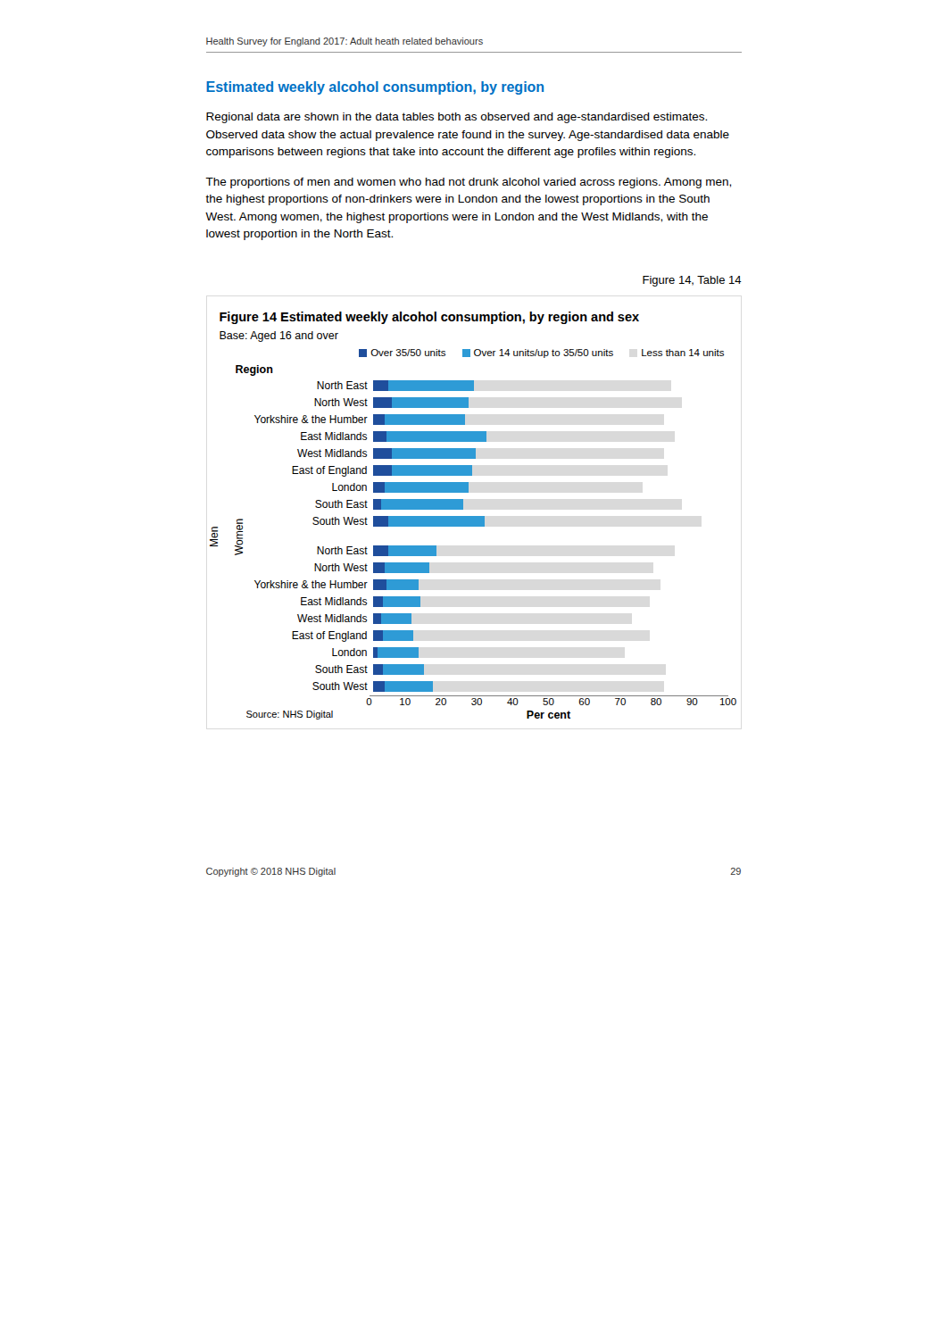Health Survey for England 2017: Adult heath related behaviours
Estimated weekly alcohol consumption, by region
Regional data are shown in the data tables both as observed and age-standardised estimates. Observed data show the actual prevalence rate found in the survey. Age-standardised data enable comparisons between regions that take into account the different age profiles within regions.
The proportions of men and women who had not drunk alcohol varied across regions. Among men, the highest proportions of non-drinkers were in London and the lowest proportions in the South West. Among women, the highest proportions were in London and the West Midlands, with the lowest proportion in the North East.
Figure 14, Table 14
Figure 14 Estimated weekly alcohol consumption, by region and sex
Base: Aged 16 and over
Over 35/50 units Over 14 units/up to 35/50 units Less than 14 units
Region
Men
Women
North East
North West
Yorkshire & the Humber
East Midlands
West Midlands
East of England
London
South East
South West
North East
North West
Yorkshire & the Humber
East Midlands
West Midlands
East of England
London
South East
South West
0 10 20 30 40 50 60 70 80 90 100
Per cent
Source: NHS Digital
Copyright © 2018 NHS Digital 29